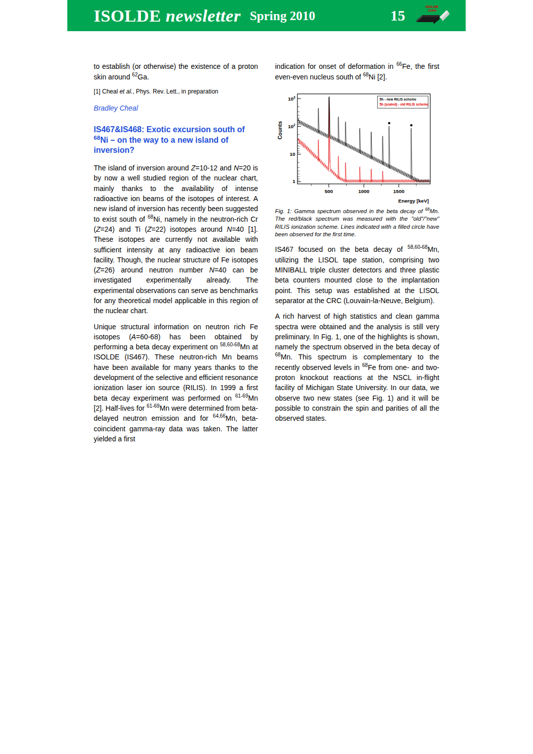ISOLDE newsletter
Spring 2010
15
ISOLDE CERN
to establish (or otherwise) the existence of a proton skin around 62Ga.
[1] Cheal et al., Phys. Rev. Lett., in preparation
Bradley Cheal
IS467&IS468: Exotic excursion south of 68Ni – on the way to a new island of inversion?
The island of inversion around Z=10-12 and N=20 is by now a well studied region of the nuclear chart, mainly thanks to the availability of intense radioactive ion beams of the isotopes of interest. A new island of inversion has recently been suggested to exist south of 68Ni, namely in the neutron-rich Cr (Z=24) and Ti (Z=22) isotopes around N=40 [1]. These isotopes are currently not available with sufficient intensity at any radioactive ion beam facility. Though, the nuclear structure of Fe isotopes (Z=26) around neutron number N=40 can be investigated experimentally already. The experimental observations can serve as benchmarks for any theoretical model applicable in this region of the nuclear chart.
Unique structural information on neutron rich Fe isotopes (A=60-68) has been obtained by performing a beta decay experiment on 58,60-68Mn at ISOLDE (IS467). These neutron-rich Mn beams have been available for many years thanks to the development of the selective and efficient resonance ionization laser ion source (RILIS). In 1999 a first beta decay experiment was performed on 61-69Mn [2]. Half-lives for 61-69Mn were determined from beta-delayed neutron emission and for 64,66Mn, beta-coincident gamma-ray data was taken. The latter yielded a first
indication for onset of deformation in 66Fe, the first even-even nucleus south of 68Ni [2].
Counts Energy [keV] 103 102 10 1 500 1000 1500 5h - new RILIS scheme 5h (scaled) - old RILIS scheme
Fig. 1: Gamma spectrum observed in the beta decay of 68Mn. The red/black spectrum was measured with the "old"/"new" RILIS ionization scheme. Lines indicated with a filled circle have been observed for the first time.
IS467 focused on the beta decay of 58,60-68Mn, utilizing the LISOL tape station, comprising two MINIBALL triple cluster detectors and three plastic beta counters mounted close to the implantation point. This setup was established at the LISOL separator at the CRC (Louvain-la-Neuve, Belgium).
A rich harvest of high statistics and clean gamma spectra were obtained and the analysis is still very preliminary. In Fig. 1, one of the highlights is shown, namely the spectrum observed in the beta decay of 68Mn. This spectrum is complementary to the recently observed levels in 68Fe from one- and two-proton knockout reactions at the NSCL in-flight facility of Michigan State University. In our data, we observe two new states (see Fig. 1) and it will be possible to constrain the spin and parities of all the observed states.